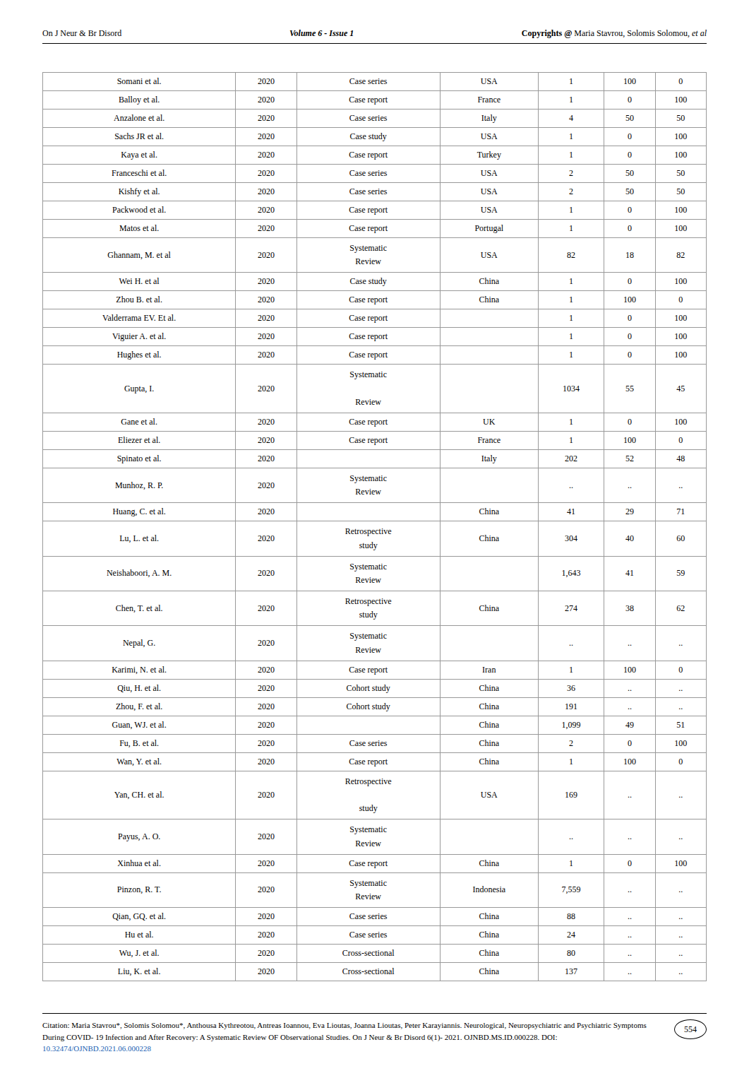On J Neur & Br Disord
Volume 6 - Issue 1
Copyrights @ Maria Stavrou, Solomis Solomou, et al
| Somani et al. | 2020 | Case series | USA | 1 | 100 | 0 |
| Balloy et al. | 2020 | Case report | France | 1 | 0 | 100 |
| Anzalone et al. | 2020 | Case series | Italy | 4 | 50 | 50 |
| Sachs JR et al. | 2020 | Case study | USA | 1 | 0 | 100 |
| Kaya et al. | 2020 | Case report | Turkey | 1 | 0 | 100 |
| Franceschi et al. | 2020 | Case series | USA | 2 | 50 | 50 |
| Kishfy et al. | 2020 | Case series | USA | 2 | 50 | 50 |
| Packwood et al. | 2020 | Case report | USA | 1 | 0 | 100 |
| Matos et al. | 2020 | Case report | Portugal | 1 | 0 | 100 |
| Ghannam, M. et al | 2020 | Systematic Review | USA | 82 | 18 | 82 |
| Wei H. et al | 2020 | Case study | China | 1 | 0 | 100 |
| Zhou B. et al. | 2020 | Case report | China | 1 | 100 | 0 |
| Valderrama EV. Et al. | 2020 | Case report | | 1 | 0 | 100 |
| Viguier A. et al. | 2020 | Case report | | 1 | 0 | 100 |
| Hughes et al. | 2020 | Case report | | 1 | 0 | 100 |
| Gupta, I. | 2020 | Systematic Review | | 1034 | 55 | 45 |
| Gane et al. | 2020 | Case report | UK | 1 | 0 | 100 |
| Eliezer et al. | 2020 | Case report | France | 1 | 100 | 0 |
| Spinato et al. | 2020 | | Italy | 202 | 52 | 48 |
| Munhoz, R. P. | 2020 | Systematic Review | | .. | .. | .. |
| Huang, C. et al. | 2020 | | China | 41 | 29 | 71 |
| Lu, L. et al. | 2020 | Retrospective study | China | 304 | 40 | 60 |
| Neishaboori, A. M. | 2020 | Systematic Review | | 1,643 | 41 | 59 |
| Chen, T. et al. | 2020 | Retrospective study | China | 274 | 38 | 62 |
| Nepal, G. | 2020 | Systematic Review | | .. | .. | .. |
| Karimi, N. et al. | 2020 | Case report | Iran | 1 | 100 | 0 |
| Qiu, H. et al. | 2020 | Cohort study | China | 36 | .. | .. |
| Zhou, F. et al. | 2020 | Cohort study | China | 191 | .. | .. |
| Guan, WJ. et al. | 2020 | | China | 1,099 | 49 | 51 |
| Fu, B. et al. | 2020 | Case series | China | 2 | 0 | 100 |
| Wan, Y. et al. | 2020 | Case report | China | 1 | 100 | 0 |
| Yan, CH. et al. | 2020 | Retrospective study | USA | 169 | .. | .. |
| Payus, A. O. | 2020 | Systematic Review | | .. | .. | .. |
| Xinhua et al. | 2020 | Case report | China | 1 | 0 | 100 |
| Pinzon, R. T. | 2020 | Systematic Review | Indonesia | 7,559 | .. | .. |
| Qian, GQ. et al. | 2020 | Case series | China | 88 | .. | .. |
| Hu et al. | 2020 | Case series | China | 24 | .. | .. |
| Wu, J. et al. | 2020 | Cross-sectional | China | 80 | .. | .. |
| Liu, K. et al. | 2020 | Cross-sectional | China | 137 | .. | .. |
554
Citation: Maria Stavrou*, Solomis Solomou*, Anthousa Kythreotou, Antreas Ioannou, Eva Lioutas, Joanna Lioutas, Peter Karayiannis. Neurological, Neuropsychiatric and Psychiatric Symptoms During COVID- 19 Infection and After Recovery: A Systematic Review OF Observational Studies. On J Neur & Br Disord 6(1)- 2021. OJNBD.MS.ID.000228. DOI: 10.32474/OJNBD.2021.06.000228